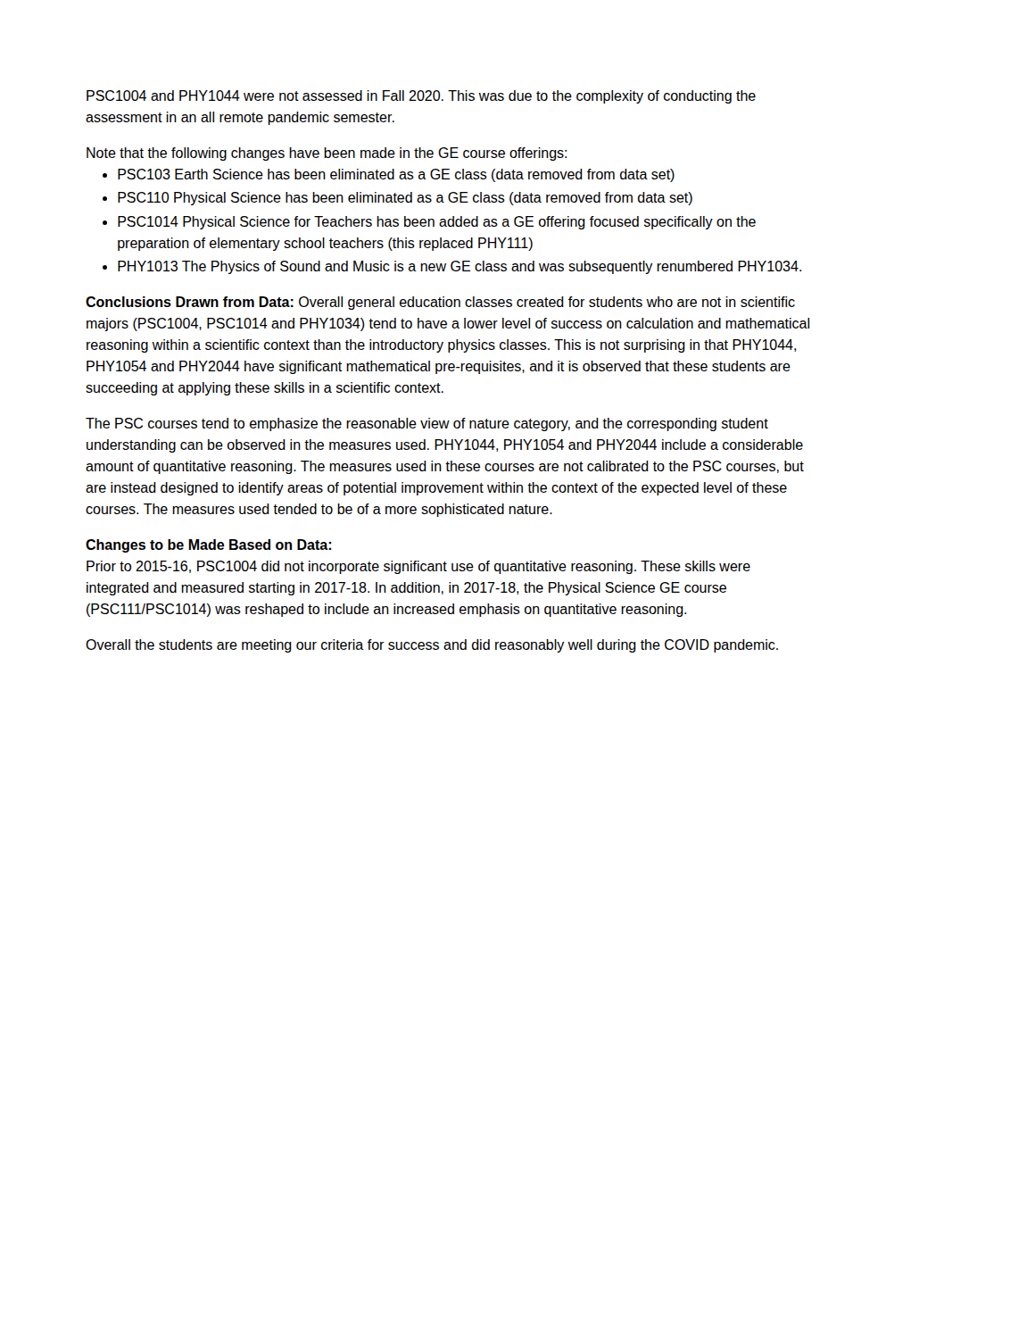PSC1004 and PHY1044 were not assessed in Fall 2020. This was due to the complexity of conducting the assessment in an all remote pandemic semester.
Note that the following changes have been made in the GE course offerings:
PSC103 Earth Science has been eliminated as a GE class (data removed from data set)
PSC110 Physical Science has been eliminated as a GE class (data removed from data set)
PSC1014 Physical Science for Teachers has been added as a GE offering focused specifically on the preparation of elementary school teachers (this replaced PHY111)
PHY1013 The Physics of Sound and Music is a new GE class and was subsequently renumbered PHY1034.
Conclusions Drawn from Data: Overall general education classes created for students who are not in scientific majors (PSC1004, PSC1014 and PHY1034) tend to have a lower level of success on calculation and mathematical reasoning within a scientific context than the introductory physics classes. This is not surprising in that PHY1044, PHY1054 and PHY2044 have significant mathematical pre-requisites, and it is observed that these students are succeeding at applying these skills in a scientific context.
The PSC courses tend to emphasize the reasonable view of nature category, and the corresponding student understanding can be observed in the measures used. PHY1044, PHY1054 and PHY2044 include a considerable amount of quantitative reasoning. The measures used in these courses are not calibrated to the PSC courses, but are instead designed to identify areas of potential improvement within the context of the expected level of these courses. The measures used tended to be of a more sophisticated nature.
Changes to be Made Based on Data:
Prior to 2015-16, PSC1004 did not incorporate significant use of quantitative reasoning. These skills were integrated and measured starting in 2017-18. In addition, in 2017-18, the Physical Science GE course (PSC111/PSC1014) was reshaped to include an increased emphasis on quantitative reasoning.
Overall the students are meeting our criteria for success and did reasonably well during the COVID pandemic.